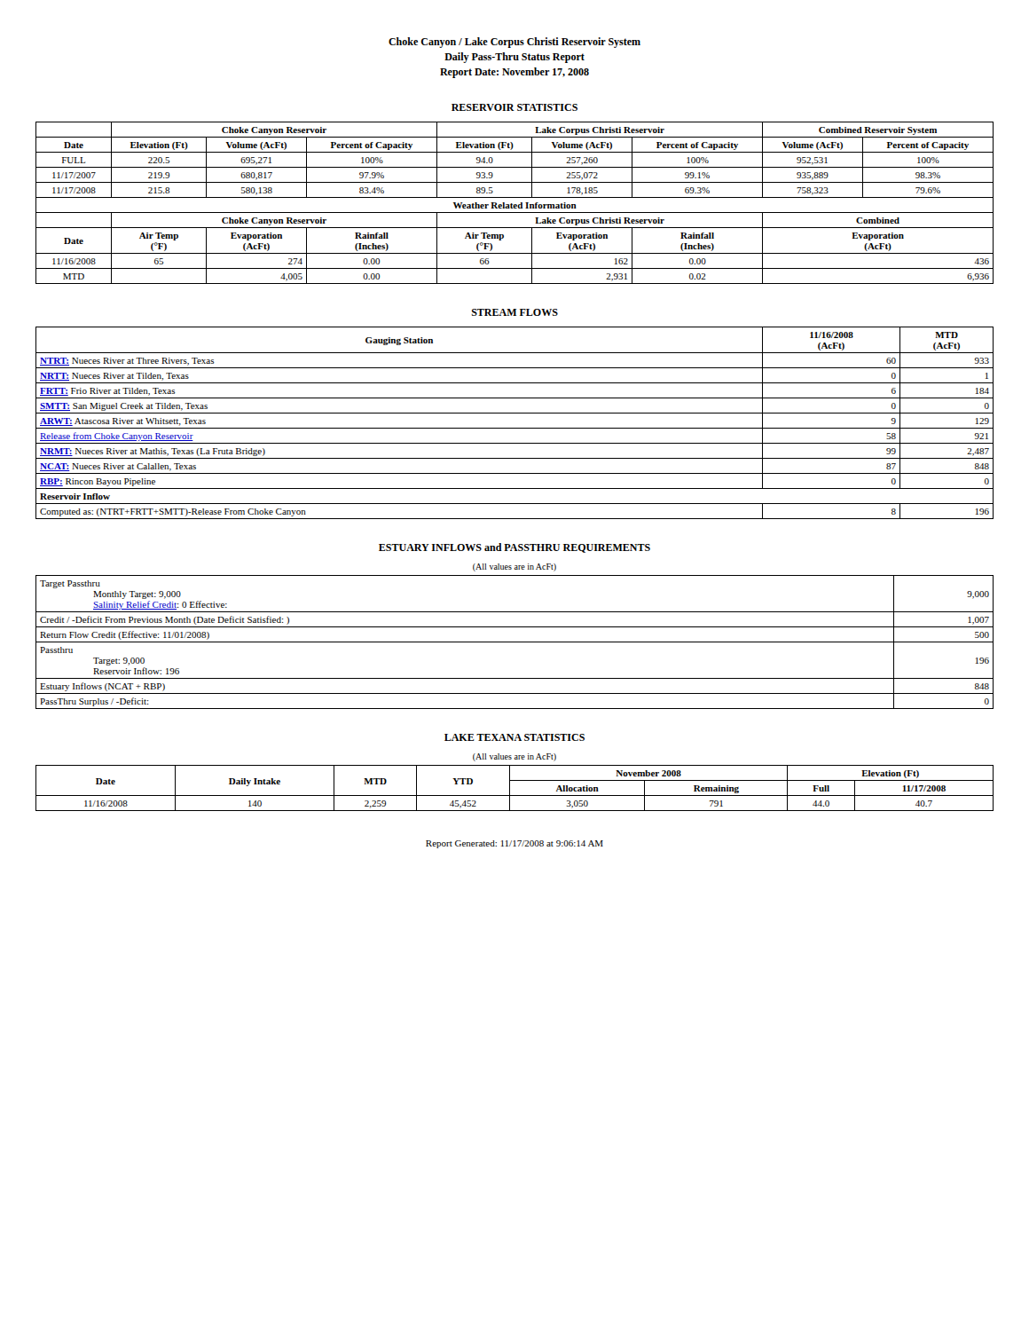Choke Canyon / Lake Corpus Christi Reservoir System
Daily Pass-Thru Status Report
Report Date: November 17, 2008
RESERVOIR STATISTICS
| | Choke Canyon Reservoir | Lake Corpus Christi Reservoir | Combined Reservoir System |
| --- | --- | --- | --- |
| Date | Elevation (Ft) | Volume (AcFt) | Percent of Capacity | Elevation (Ft) | Volume (AcFt) | Percent of Capacity | Volume (AcFt) | Percent of Capacity |
| FULL | 220.5 | 695,271 | 100% | 94.0 | 257,260 | 100% | 952,531 | 100% |
| 11/17/2007 | 219.9 | 680,817 | 97.9% | 93.9 | 255,072 | 99.1% | 935,889 | 98.3% |
| 11/17/2008 | 215.8 | 580,138 | 83.4% | 89.5 | 178,185 | 69.3% | 758,323 | 79.6% |
| Weather Related Information |
| | Choke Canyon Reservoir | Lake Corpus Christi Reservoir | Combined |
| Date | Air Temp (°F) | Evaporation (AcFt) | Rainfall (Inches) | Air Temp (°F) | Evaporation (AcFt) | Rainfall (Inches) | Evaporation (AcFt) |
| 11/16/2008 | 65 | 274 | 0.00 | 66 | 162 | 0.00 | 436 |
| MTD | | 4,005 | 0.00 | | 2,931 | 0.02 | 6,936 |
STREAM FLOWS
| Gauging Station | 11/16/2008 (AcFt) | MTD (AcFt) |
| --- | --- | --- |
| NTRT: Nueces River at Three Rivers, Texas | 60 | 933 |
| NRTT: Nueces River at Tilden, Texas | 0 | 1 |
| FRTT: Frio River at Tilden, Texas | 6 | 184 |
| SMTT: San Miguel Creek at Tilden, Texas | 0 | 0 |
| ARWT: Atascosa River at Whitsett, Texas | 9 | 129 |
| Release from Choke Canyon Reservoir | 58 | 921 |
| NRMT: Nueces River at Mathis, Texas (La Fruta Bridge) | 99 | 2,487 |
| NCAT: Nueces River at Calallen, Texas | 87 | 848 |
| RBP: Rincon Bayou Pipeline | 0 | 0 |
| Reservoir Inflow |
| Computed as: (NTRT+FRTT+SMTT)-Release From Choke Canyon | 8 | 196 |
ESTUARY INFLOWS and PASSTHRU REQUIREMENTS
(All values are in AcFt)
| Target Passthru Monthly Target: 9,000 Salinity Relief Credit : 0 Effective: | 9,000 |
| Credit / -Deficit From Previous Month (Date Deficit Satisfied: ) | 1,007 |
| Return Flow Credit (Effective: 11/01/2008) | 500 |
| Passthru Target: 9,000 Reservoir Inflow: 196 | 196 |
| Estuary Inflows (NCAT + RBP) | 848 |
| PassThru Surplus / -Deficit: | 0 |
LAKE TEXANA STATISTICS
(All values are in AcFt)
| Date | Daily Intake | MTD | YTD | November 2008 | Elevation (Ft) |
| --- | --- | --- | --- | --- | --- |
| Allocation | Remaining | Full | 11/17/2008 |
| 11/16/2008 | 140 | 2,259 | 45,452 | 3,050 | 791 | 44.0 | 40.7 |
Report Generated: 11/17/2008 at 9:06:14 AM